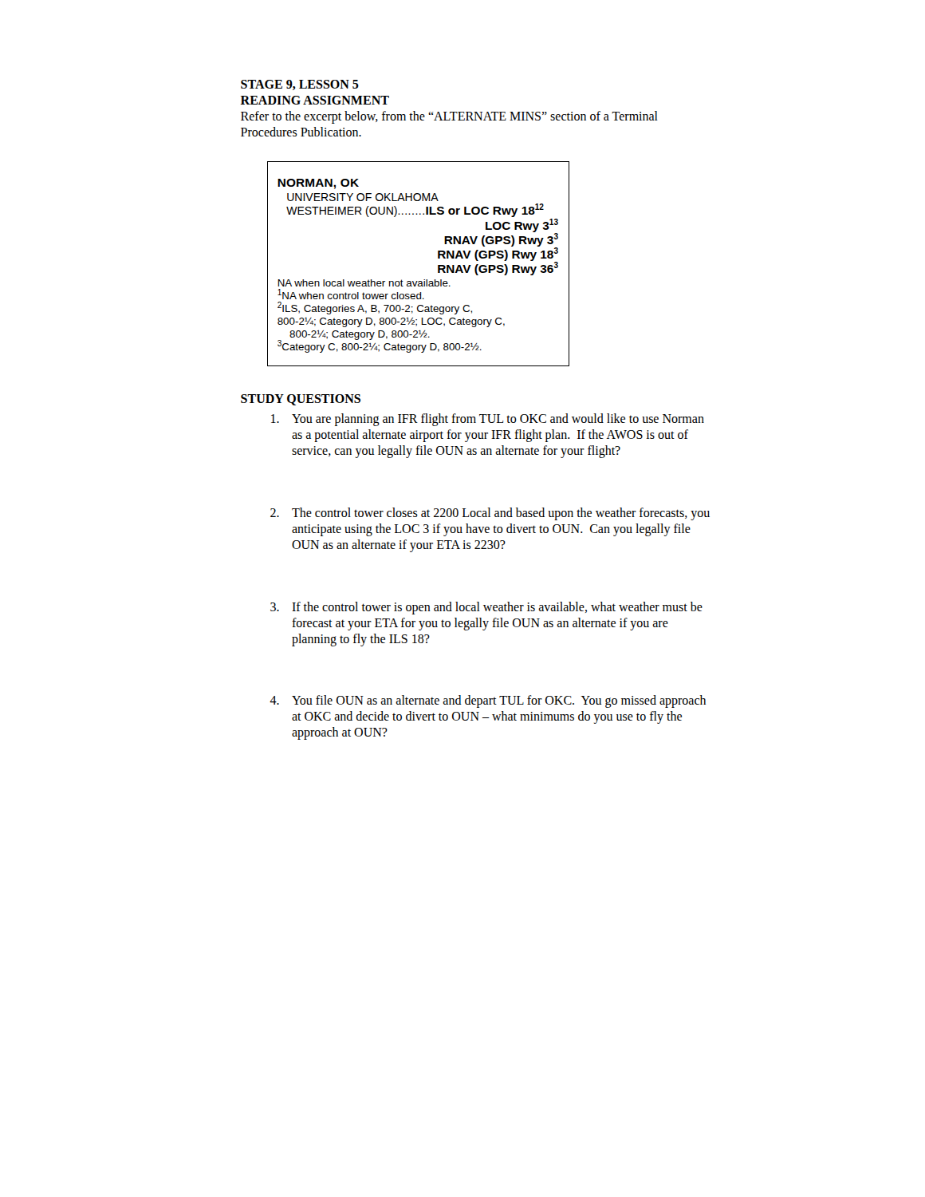STAGE 9, LESSON 5
READING ASSIGNMENT
Refer to the excerpt below, from the “ALTERNATE MINS” section of a Terminal Procedures Publication.
NORMAN, OK
UNIVERSITY OF OKLAHOMA
WESTHEIMER (OUN)........ ILS or LOC Rwy 1812
LOC Rwy 313
RNAV (GPS) Rwy 33
RNAV (GPS) Rwy 183
RNAV (GPS) Rwy 363
NA when local weather not available.
1NA when control tower closed.
2ILS, Categories A, B, 700-2; Category C,
800-2¼; Category D, 800-2½; LOC, Category C,
800-2¼; Category D, 800-2½.
3Category C, 800-2¼; Category D, 800-2½.
STUDY QUESTIONS
You are planning an IFR flight from TUL to OKC and would like to use Norman as a potential alternate airport for your IFR flight plan. If the AWOS is out of service, can you legally file OUN as an alternate for your flight?
The control tower closes at 2200 Local and based upon the weather forecasts, you anticipate using the LOC 3 if you have to divert to OUN. Can you legally file OUN as an alternate if your ETA is 2230?
If the control tower is open and local weather is available, what weather must be forecast at your ETA for you to legally file OUN as an alternate if you are planning to fly the ILS 18?
You file OUN as an alternate and depart TUL for OKC. You go missed approach at OKC and decide to divert to OUN – what minimums do you use to fly the approach at OUN?